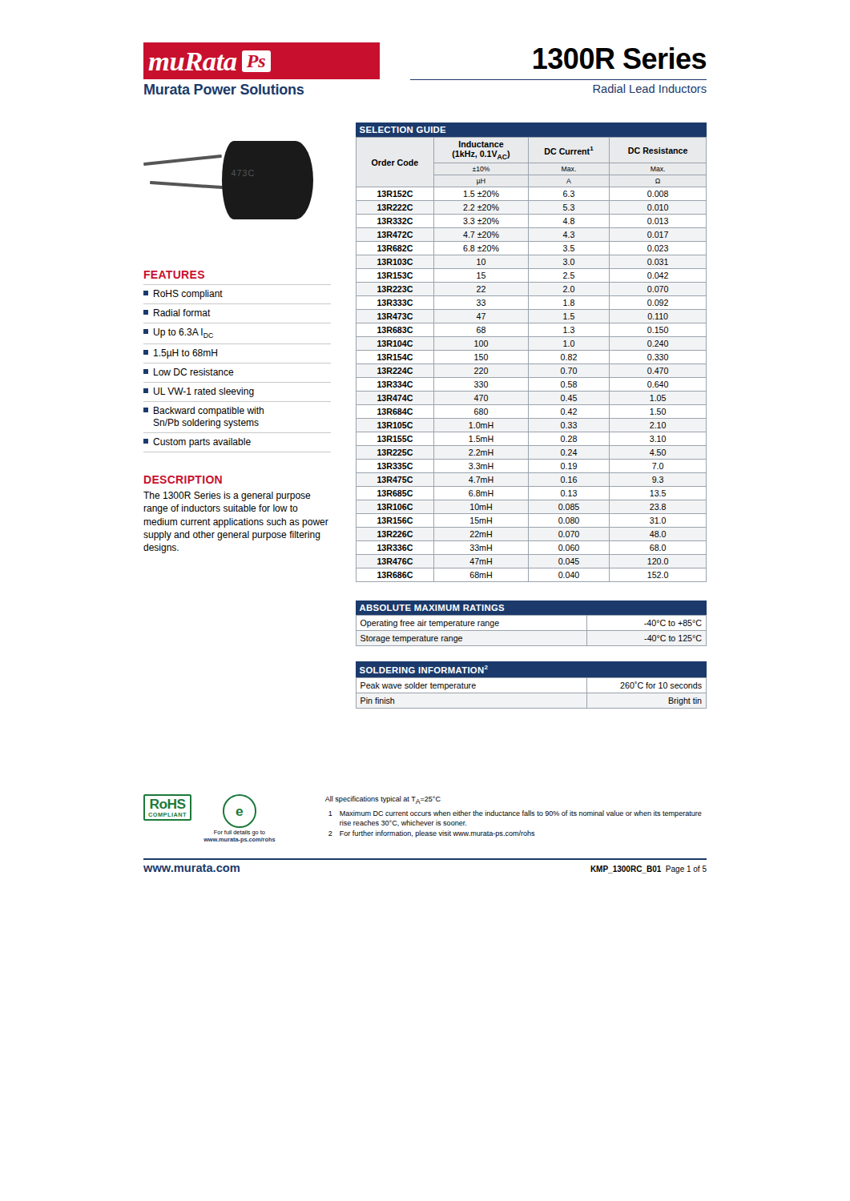muRata Ps
Murata Power Solutions
1300R Series
Radial Lead Inductors
FEATURES
RoHS compliant
Radial format
Up to 6.3A IDC
1.5µH to 68mH
Low DC resistance
UL VW-1 rated sleeving
Backward compatible with
Sn/Pb soldering systems
Custom parts available
DESCRIPTION
The 1300R Series is a general purpose range of inductors suitable for low to medium current applications such as power supply and other general purpose filtering designs.
SELECTION GUIDE
| Order Code | Inductance (1kHz, 0.1V AC ) | DC Current 1 | DC Resistance |
| --- | --- | --- | --- |
| ±10% | Max. | Max. |
| µH | A | Ω |
| 13R152C | 1.5 ±20% | 6.3 | 0.008 |
| 13R222C | 2.2 ±20% | 5.3 | 0.010 |
| 13R332C | 3.3 ±20% | 4.8 | 0.013 |
| 13R472C | 4.7 ±20% | 4.3 | 0.017 |
| 13R682C | 6.8 ±20% | 3.5 | 0.023 |
| 13R103C | 10 | 3.0 | 0.031 |
| 13R153C | 15 | 2.5 | 0.042 |
| 13R223C | 22 | 2.0 | 0.070 |
| 13R333C | 33 | 1.8 | 0.092 |
| 13R473C | 47 | 1.5 | 0.110 |
| 13R683C | 68 | 1.3 | 0.150 |
| 13R104C | 100 | 1.0 | 0.240 |
| 13R154C | 150 | 0.82 | 0.330 |
| 13R224C | 220 | 0.70 | 0.470 |
| 13R334C | 330 | 0.58 | 0.640 |
| 13R474C | 470 | 0.45 | 1.05 |
| 13R684C | 680 | 0.42 | 1.50 |
| 13R105C | 1.0mH | 0.33 | 2.10 |
| 13R155C | 1.5mH | 0.28 | 3.10 |
| 13R225C | 2.2mH | 0.24 | 4.50 |
| 13R335C | 3.3mH | 0.19 | 7.0 |
| 13R475C | 4.7mH | 0.16 | 9.3 |
| 13R685C | 6.8mH | 0.13 | 13.5 |
| 13R106C | 10mH | 0.085 | 23.8 |
| 13R156C | 15mH | 0.080 | 31.0 |
| 13R226C | 22mH | 0.070 | 48.0 |
| 13R336C | 33mH | 0.060 | 68.0 |
| 13R476C | 47mH | 0.045 | 120.0 |
| 13R686C | 68mH | 0.040 | 152.0 |
ABSOLUTE MAXIMUM RATINGS
| Operating free air temperature range | -40°C to +85°C |
| Storage temperature range | -40°C to 125°C |
SOLDERING INFORMATION2
| Peak wave solder temperature | 260˚C for 10 seconds |
| Pin finish | Bright tin |
RoHS
COMPLIANT
e
For full details go to
www.murata-ps.com/rohs
All specifications typical at TA=25°C
1 Maximum DC current occurs when either the inductance falls to 90% of its nominal value or when its temperature rise reaches 30°C, whichever is sooner.
2 For further information, please visit www.murata-ps.com/rohs
www.murata.com
KMP_1300RC_B01 Page 1 of 5